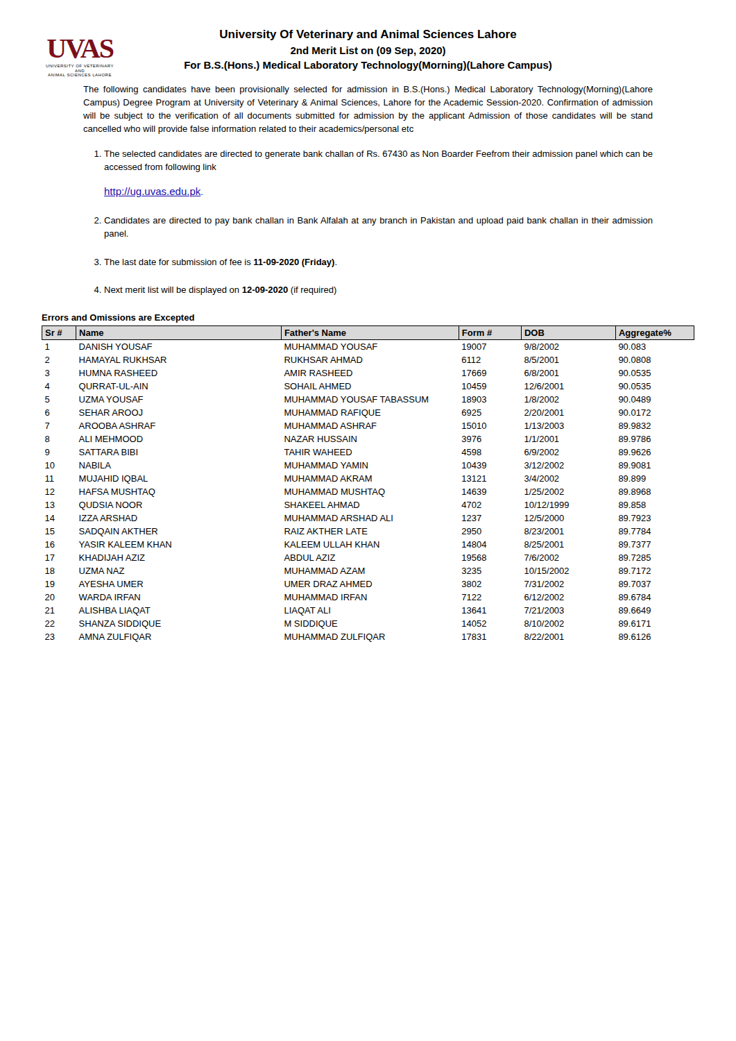UVAS UNIVERSITY OF VETERINARY AND
ANIMAL SCIENCES LAHORE
University Of Veterinary and Animal Sciences Lahore
2nd Merit List on (09 Sep, 2020)
For B.S.(Hons.) Medical Laboratory Technology(Morning)(Lahore Campus)
The following candidates have been provisionally selected for admission in B.S.(Hons.) Medical Laboratory Technology(Morning)(Lahore Campus) Degree Program at University of Veterinary & Animal Sciences, Lahore for the Academic Session-2020. Confirmation of admission will be subject to the verification of all documents submitted for admission by the applicant Admission of those candidates will be stand cancelled who will provide false information related to their academics/personal etc
The selected candidates are directed to generate bank challan of Rs. 67430 as Non Boarder Feefrom their admission panel which can be accessed from following link
http://ug.uvas.edu.pk.
Candidates are directed to pay bank challan in Bank Alfalah at any branch in Pakistan and upload paid bank challan in their admission panel.
The last date for submission of fee is 11-09-2020 (Friday).
Next merit list will be displayed on 12-09-2020 (if required)
Errors and Omissions are Excepted
| Sr # | Name | Father's Name | Form # | DOB | Aggregate% |
| --- | --- | --- | --- | --- | --- |
| 1 | DANISH YOUSAF | MUHAMMAD YOUSAF | 19007 | 9/8/2002 | 90.083 |
| 2 | HAMAYAL RUKHSAR | RUKHSAR AHMAD | 6112 | 8/5/2001 | 90.0808 |
| 3 | HUMNA RASHEED | AMIR RASHEED | 17669 | 6/8/2001 | 90.0535 |
| 4 | QURRAT-UL-AIN | SOHAIL AHMED | 10459 | 12/6/2001 | 90.0535 |
| 5 | UZMA YOUSAF | MUHAMMAD YOUSAF TABASSUM | 18903 | 1/8/2002 | 90.0489 |
| 6 | SEHAR AROOJ | MUHAMMAD RAFIQUE | 6925 | 2/20/2001 | 90.0172 |
| 7 | AROOBA ASHRAF | MUHAMMAD ASHRAF | 15010 | 1/13/2003 | 89.9832 |
| 8 | ALI MEHMOOD | NAZAR HUSSAIN | 3976 | 1/1/2001 | 89.9786 |
| 9 | SATTARA BIBI | TAHIR WAHEED | 4598 | 6/9/2002 | 89.9626 |
| 10 | NABILA | MUHAMMAD YAMIN | 10439 | 3/12/2002 | 89.9081 |
| 11 | MUJAHID IQBAL | MUHAMMAD AKRAM | 13121 | 3/4/2002 | 89.899 |
| 12 | HAFSA MUSHTAQ | MUHAMMAD MUSHTAQ | 14639 | 1/25/2002 | 89.8968 |
| 13 | QUDSIA NOOR | SHAKEEL AHMAD | 4702 | 10/12/1999 | 89.858 |
| 14 | IZZA ARSHAD | MUHAMMAD ARSHAD ALI | 1237 | 12/5/2000 | 89.7923 |
| 15 | SADQAIN AKTHER | RAIZ AKTHER LATE | 2950 | 8/23/2001 | 89.7784 |
| 16 | YASIR KALEEM KHAN | KALEEM ULLAH KHAN | 14804 | 8/25/2001 | 89.7377 |
| 17 | KHADIJAH AZIZ | ABDUL AZIZ | 19568 | 7/6/2002 | 89.7285 |
| 18 | UZMA NAZ | MUHAMMAD AZAM | 3235 | 10/15/2002 | 89.7172 |
| 19 | AYESHA UMER | UMER DRAZ AHMED | 3802 | 7/31/2002 | 89.7037 |
| 20 | WARDA IRFAN | MUHAMMAD IRFAN | 7122 | 6/12/2002 | 89.6784 |
| 21 | ALISHBA LIAQAT | LIAQAT ALI | 13641 | 7/21/2003 | 89.6649 |
| 22 | SHANZA SIDDIQUE | M SIDDIQUE | 14052 | 8/10/2002 | 89.6171 |
| 23 | AMNA ZULFIQAR | MUHAMMAD ZULFIQAR | 17831 | 8/22/2001 | 89.6126 |